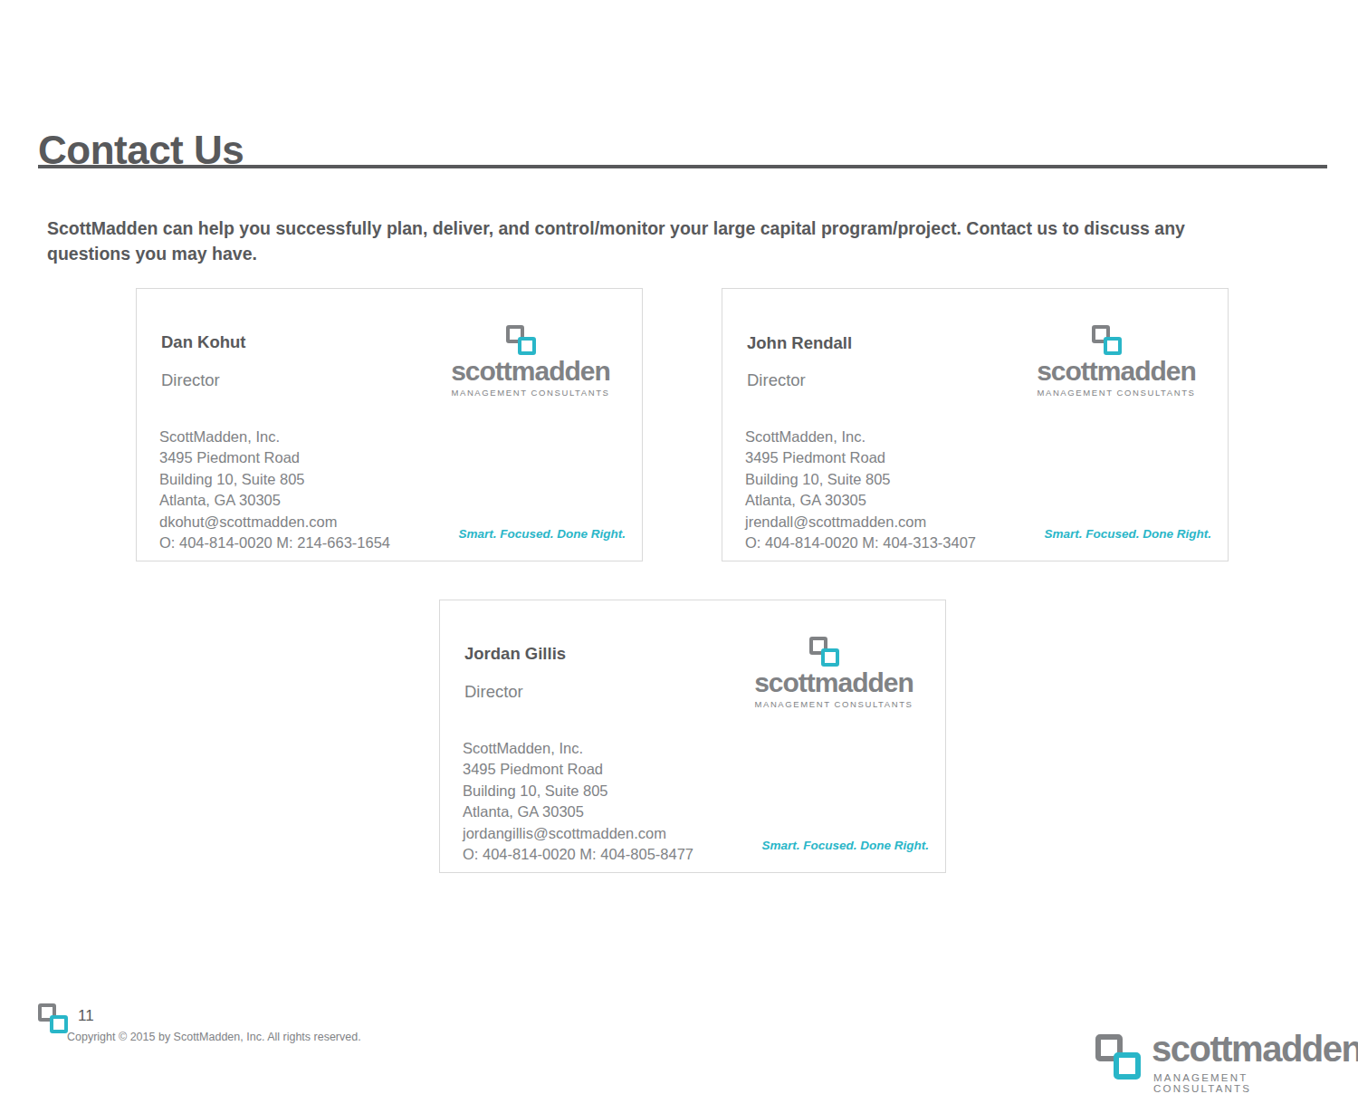Contact Us
ScottMadden can help you successfully plan, deliver, and control/monitor your large capital program/project. Contact us to discuss any questions you may have.
Dan Kohut
Director
ScottMadden, Inc. 3495 Piedmont Road Building 10, Suite 805 Atlanta, GA 30305 dkohut@scottmadden.com O: 404-814-0020 M: 214-663-1654
scottmadden
MANAGEMENT CONSULTANTS
Smart. Focused. Done Right.
John Rendall
Director
ScottMadden, Inc. 3495 Piedmont Road Building 10, Suite 805 Atlanta, GA 30305 jrendall@scottmadden.com O: 404-814-0020 M: 404-313-3407
scottmadden
MANAGEMENT CONSULTANTS
Smart. Focused. Done Right.
Jordan Gillis
Director
ScottMadden, Inc. 3495 Piedmont Road Building 10, Suite 805 Atlanta, GA 30305 jordangillis@scottmadden.com O: 404-814-0020 M: 404-805-8477
scottmadden
MANAGEMENT CONSULTANTS
Smart. Focused. Done Right.
11
Copyright © 2015 by ScottMadden, Inc. All rights reserved.
scottmadden
MANAGEMENT CONSULTANTS